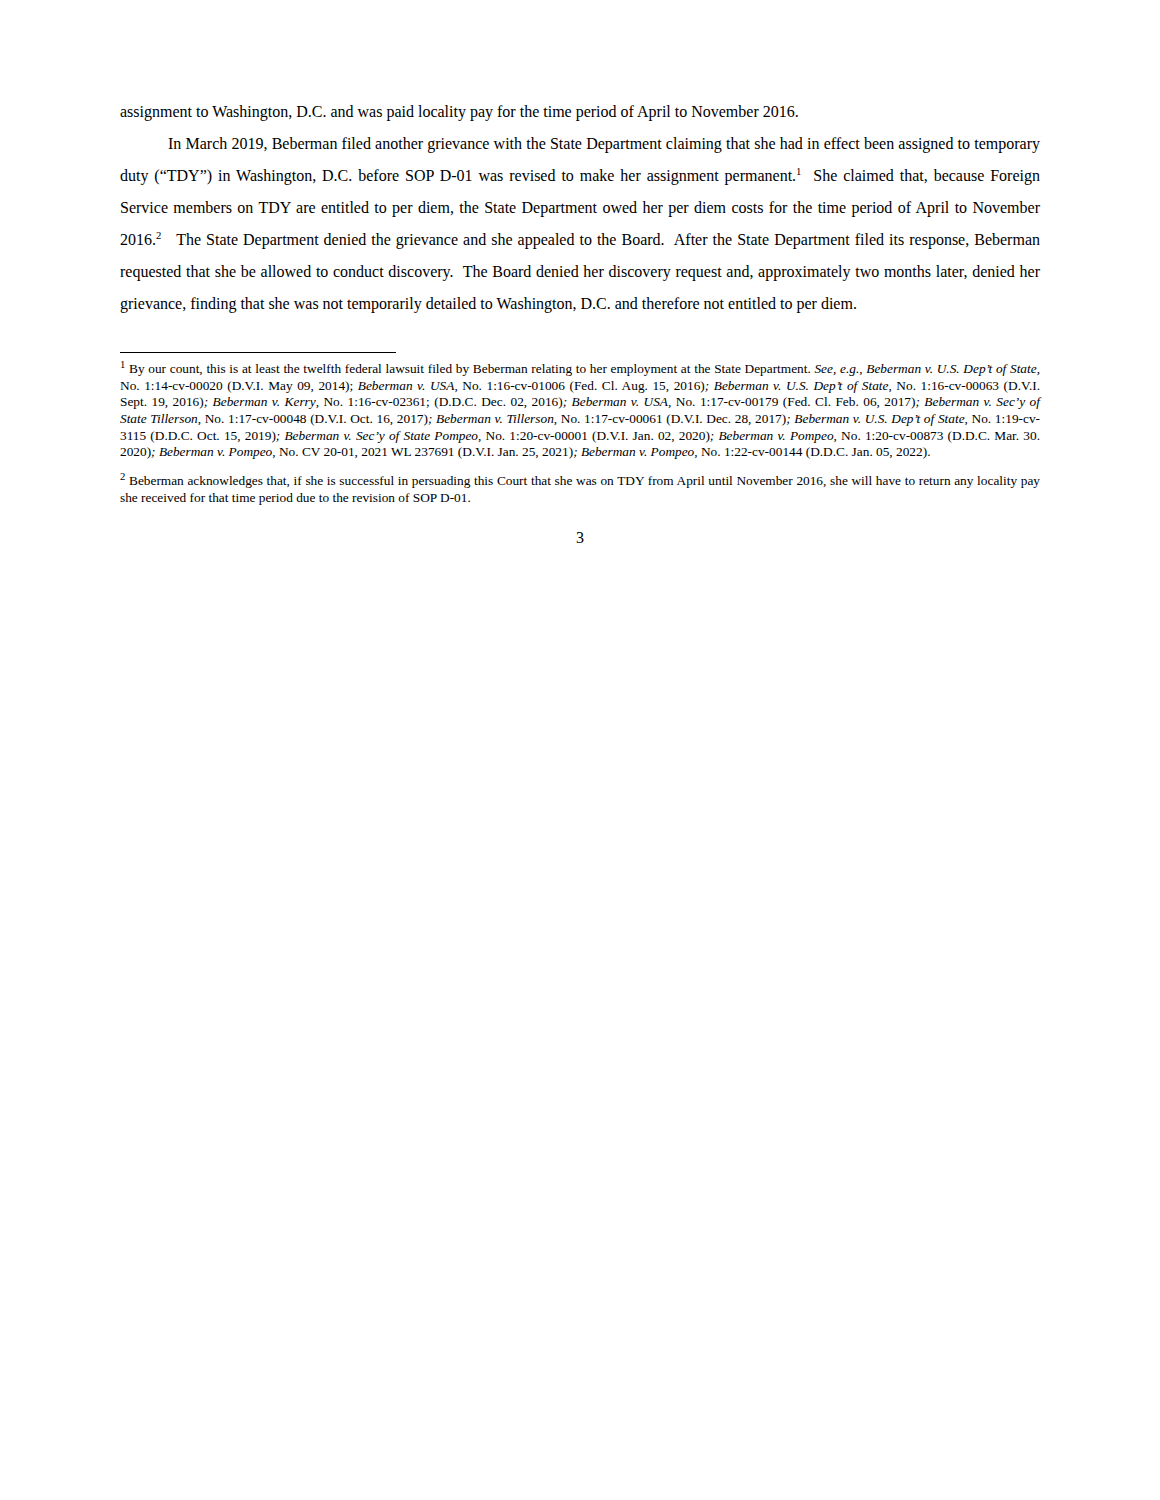assignment to Washington, D.C. and was paid locality pay for the time period of April to November 2016.
In March 2019, Beberman filed another grievance with the State Department claiming that she had in effect been assigned to temporary duty (“TDY”) in Washington, D.C. before SOP D-01 was revised to make her assignment permanent.1 She claimed that, because Foreign Service members on TDY are entitled to per diem, the State Department owed her per diem costs for the time period of April to November 2016.2 The State Department denied the grievance and she appealed to the Board. After the State Department filed its response, Beberman requested that she be allowed to conduct discovery. The Board denied her discovery request and, approximately two months later, denied her grievance, finding that she was not temporarily detailed to Washington, D.C. and therefore not entitled to per diem.
1 By our count, this is at least the twelfth federal lawsuit filed by Beberman relating to her employment at the State Department. See, e.g., Beberman v. U.S. Dep’t of State, No. 1:14-cv-00020 (D.V.I. May 09, 2014); Beberman v. USA, No. 1:16-cv-01006 (Fed. Cl. Aug. 15, 2016); Beberman v. U.S. Dep’t of State, No. 1:16-cv-00063 (D.V.I. Sept. 19, 2016); Beberman v. Kerry, No. 1:16-cv-02361; (D.D.C. Dec. 02, 2016); Beberman v. USA, No. 1:17-cv-00179 (Fed. Cl. Feb. 06, 2017); Beberman v. Sec’y of State Tillerson, No. 1:17-cv-00048 (D.V.I. Oct. 16, 2017); Beberman v. Tillerson, No. 1:17-cv-00061 (D.V.I. Dec. 28, 2017); Beberman v. U.S. Dep’t of State, No. 1:19-cv-3115 (D.D.C. Oct. 15, 2019); Beberman v. Sec’y of State Pompeo, No. 1:20-cv-00001 (D.V.I. Jan. 02, 2020); Beberman v. Pompeo, No. 1:20-cv-00873 (D.D.C. Mar. 30. 2020); Beberman v. Pompeo, No. CV 20-01, 2021 WL 237691 (D.V.I. Jan. 25, 2021); Beberman v. Pompeo, No. 1:22-cv-00144 (D.D.C. Jan. 05, 2022).
2 Beberman acknowledges that, if she is successful in persuading this Court that she was on TDY from April until November 2016, she will have to return any locality pay she received for that time period due to the revision of SOP D-01.
3